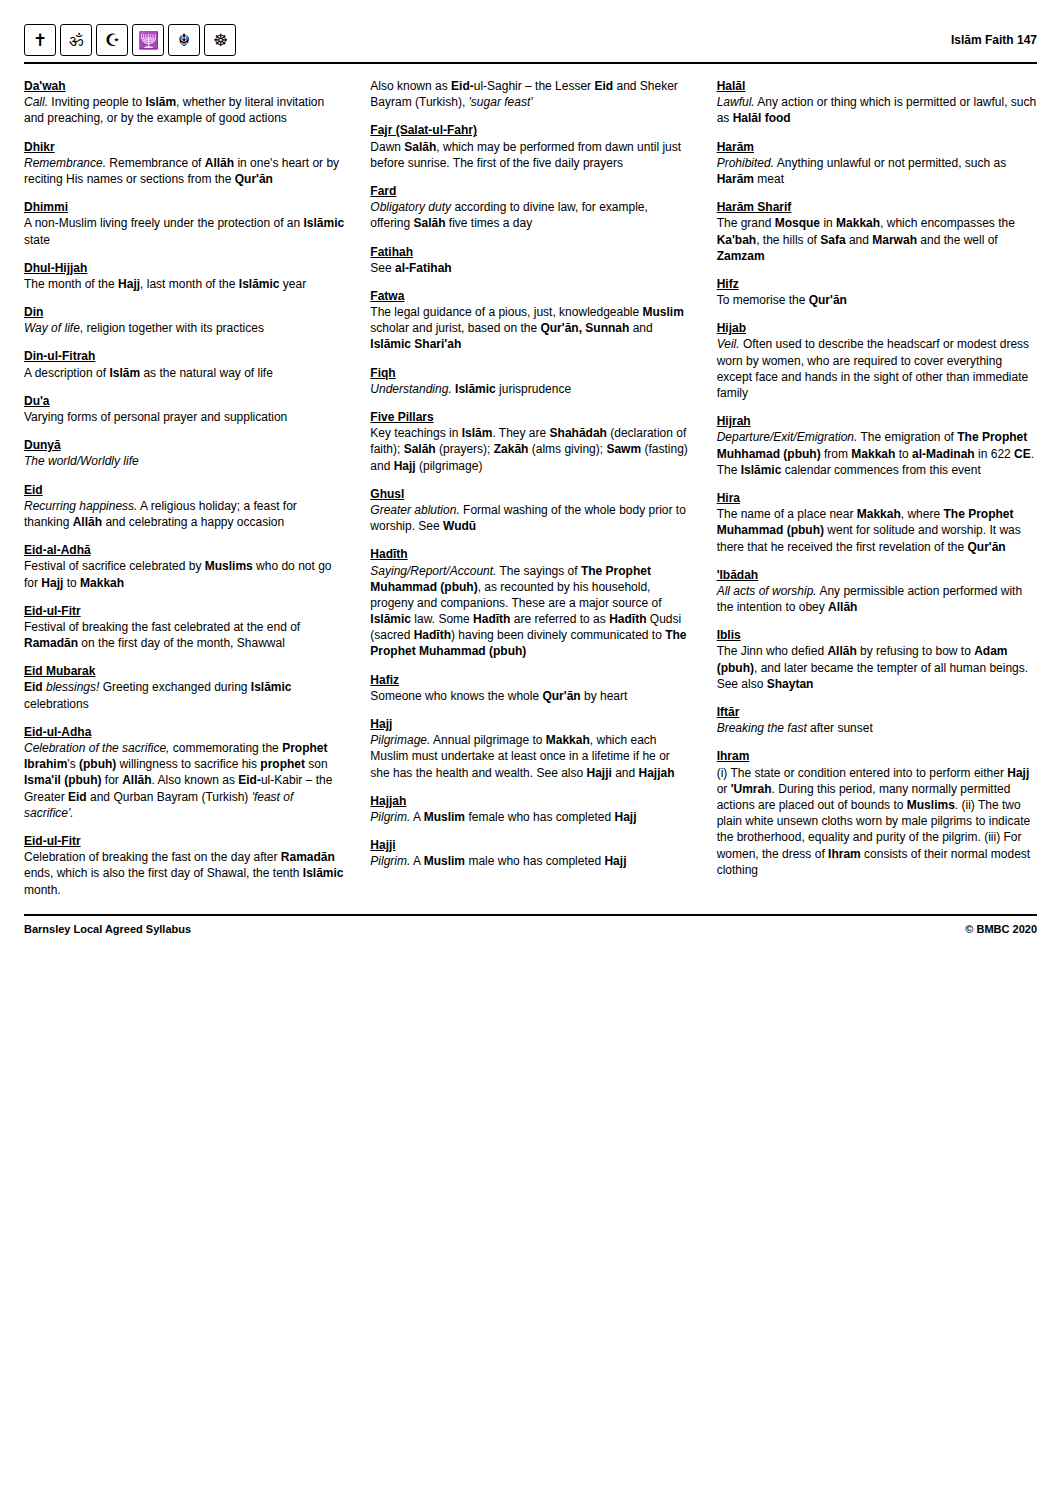✝ ॐ ☪ 🕎 ☬ ☸
Islām Faith 147
Da'wah Call. Inviting people to Islām, whether by literal invitation and preaching, or by the example of good actions
Dhikr Remembrance. Remembrance of Allāh in one's heart or by reciting His names or sections from the Qur'ān
Dhimmi A non-Muslim living freely under the protection of an Islāmic state
Dhul-Hijjah The month of the Hajj, last month of the Islāmic year
Din Way of life, religion together with its practices
Din-ul-Fitrah A description of Islām as the natural way of life
Du'a Varying forms of personal prayer and supplication
Dunyā The world/Worldly life
Eid Recurring happiness. A religious holiday; a feast for thanking Allāh and celebrating a happy occasion
Eid-al-Adhā Festival of sacrifice celebrated by Muslims who do not go for Hajj to Makkah
Eid-ul-Fitr Festival of breaking the fast celebrated at the end of Ramadān on the first day of the month, Shawwal
Eid Mubarak Eid blessings! Greeting exchanged during Islāmic celebrations
Eid-ul-Adha Celebration of the sacrifice, commemorating the Prophet Ibrahim's (pbuh) willingness to sacrifice his prophet son Isma'il (pbuh) for Allāh. Also known as Eid-ul-Kabir – the Greater Eid and Qurban Bayram (Turkish) 'feast of sacrifice'.
Eid-ul-Fitr Celebration of breaking the fast on the day after Ramadān ends, which is also the first day of Shawal, the tenth Islāmic month.
Also known as Eid-ul-Saghir – the Lesser Eid and Sheker Bayram (Turkish), 'sugar feast'
Fajr (Salat-ul-Fahr) Dawn Salāh, which may be performed from dawn until just before sunrise. The first of the five daily prayers
Fard Obligatory duty according to divine law, for example, offering Salāh five times a day
Fatihah See al-Fatihah
Fatwa The legal guidance of a pious, just, knowledgeable Muslim scholar and jurist, based on the Qur'ān, Sunnah and Islāmic Shari'ah
Fiqh Understanding. Islāmic jurisprudence
Five Pillars Key teachings in Islām. They are Shahādah (declaration of faith); Salāh (prayers); Zakāh (alms giving); Sawm (fasting) and Hajj (pilgrimage)
Ghusl Greater ablution. Formal washing of the whole body prior to worship. See Wudū
Hadīth Saying/Report/Account. The sayings of The Prophet Muhammad (pbuh), as recounted by his household, progeny and companions. These are a major source of Islāmic law. Some Hadīth are referred to as Hadīth Qudsi (sacred Hadīth) having been divinely communicated to The Prophet Muhammad (pbuh)
Hafiz Someone who knows the whole Qur'ān by heart
Hajj Pilgrimage. Annual pilgrimage to Makkah, which each Muslim must undertake at least once in a lifetime if he or she has the health and wealth. See also Hajji and Hajjah
Hajjah Pilgrim. A Muslim female who has completed Hajj
Hajji Pilgrim. A Muslim male who has completed Hajj
Halāl Lawful. Any action or thing which is permitted or lawful, such as Halāl food
Harām Prohibited. Anything unlawful or not permitted, such as Harām meat
Harām Sharif The grand Mosque in Makkah, which encompasses the Ka'bah, the hills of Safa and Marwah and the well of Zamzam
Hifz To memorise the Qur'ān
Hijab Veil. Often used to describe the headscarf or modest dress worn by women, who are required to cover everything except face and hands in the sight of other than immediate family
Hijrah Departure/Exit/Emigration. The emigration of The Prophet Muhhamad (pbuh) from Makkah to al-Madinah in 622 CE. The Islāmic calendar commences from this event
Hira The name of a place near Makkah, where The Prophet Muhammad (pbuh) went for solitude and worship. It was there that he received the first revelation of the Qur'ān
'Ibādah All acts of worship. Any permissible action performed with the intention to obey Allāh
Iblis The Jinn who defied Allāh by refusing to bow to Adam (pbuh), and later became the tempter of all human beings. See also Shaytan
Iftār Breaking the fast after sunset
Ihram (i) The state or condition entered into to perform either Hajj or 'Umrah. During this period, many normally permitted actions are placed out of bounds to Muslims. (ii) The two plain white unsewn cloths worn by male pilgrims to indicate the brotherhood, equality and purity of the pilgrim. (iii) For women, the dress of Ihram consists of their normal modest clothing
Barnsley Local Agreed Syllabus
© BMBC 2020